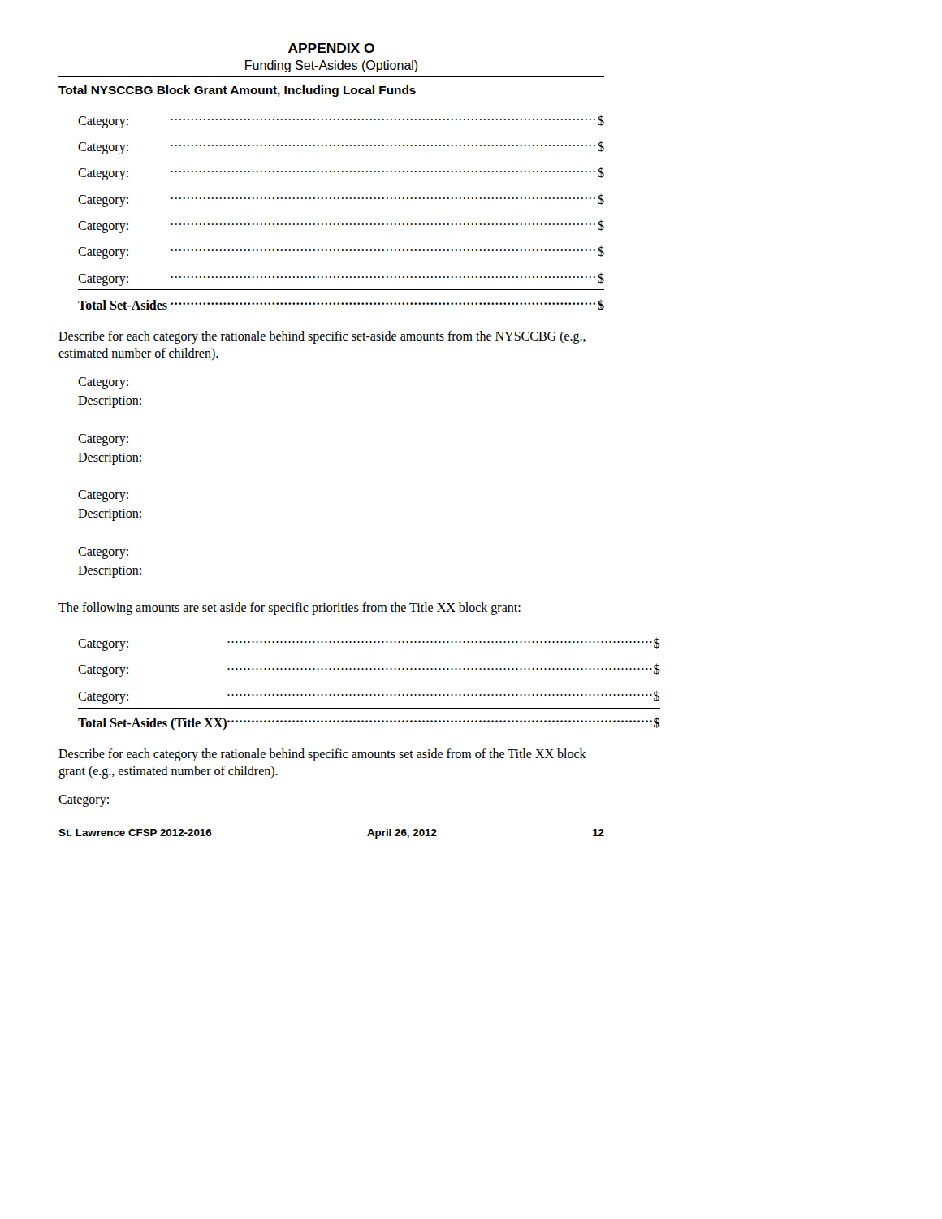APPENDIX O
Funding Set-Asides (Optional)
Total NYSCCBG Block Grant Amount, Including Local Funds
| Category: | ......................................................................................................... | $ |
| Category: | ......................................................................................................... | $ |
| Category: | ......................................................................................................... | $ |
| Category: | ......................................................................................................... | $ |
| Category: | ......................................................................................................... | $ |
| Category: | ......................................................................................................... | $ |
| Category: | ......................................................................................................... | $ |
| Total Set-Asides | ......................................................................................................... | $ |
Describe for each category the rationale behind specific set-aside amounts from the NYSCCBG (e.g., estimated number of children).
Category:
Description:
Category:
Description:
Category:
Description:
Category:
Description:
The following amounts are set aside for specific priorities from the Title XX block grant:
| Category: | ......................................................................................................... | $ |
| Category: | ......................................................................................................... | $ |
| Category: | ......................................................................................................... | $ |
| Total Set-Asides (Title XX) | ......................................................................................................... | $ |
Describe for each category the rationale behind specific amounts set aside from of the Title XX block grant (e.g., estimated number of children).
Category:
St. Lawrence CFSP 2012-2016 April 26, 2012 12